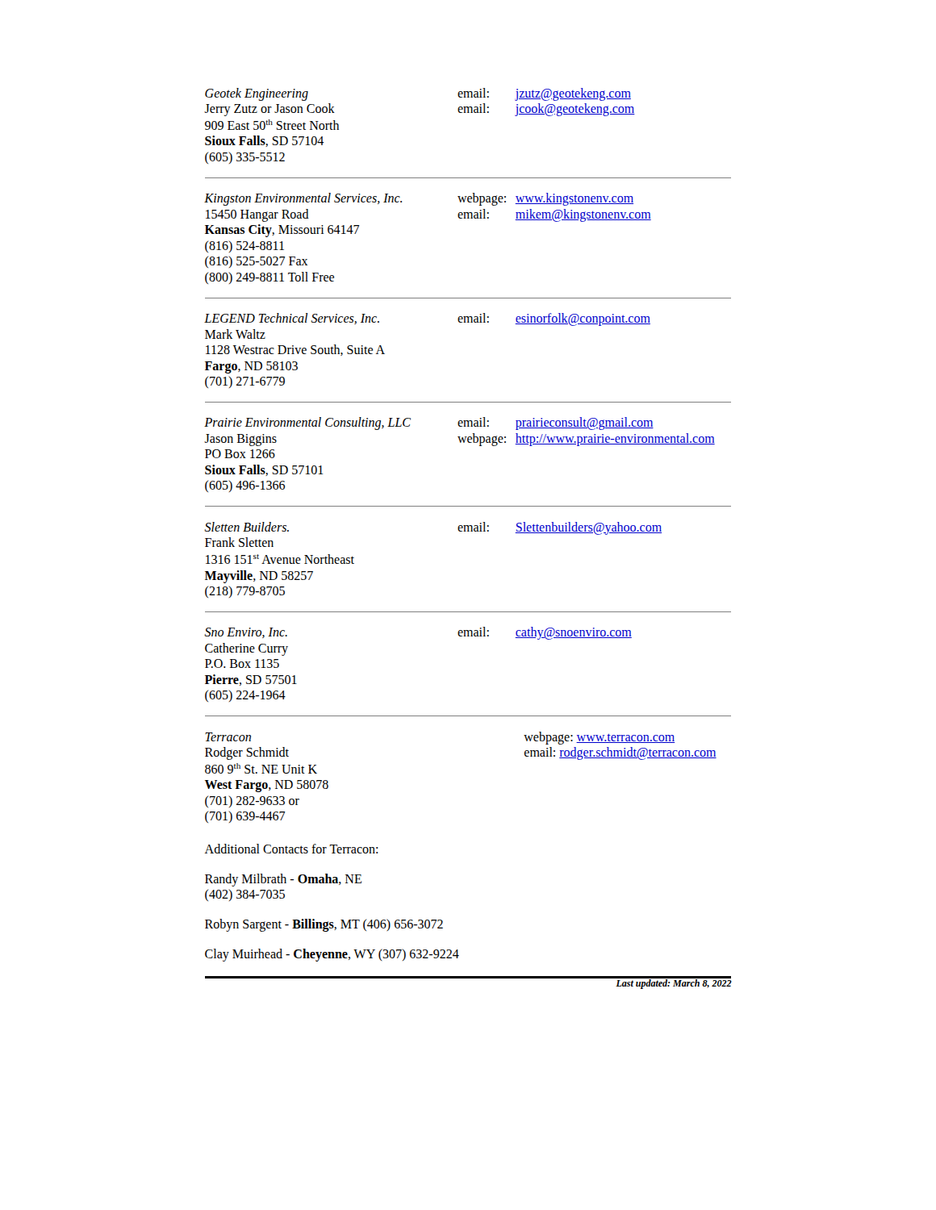| Geotek Engineering Jerry Zutz or Jason Cook 909 East 50 th Street North Sioux Falls , SD 57104 (605) 335-5512 | email: email: | jzutz@geotekeng.com jcook@geotekeng.com |
| Kingston Environmental Services, Inc. 15450 Hangar Road Kansas City , Missouri 64147 (816) 524-8811 (816) 525-5027 Fax (800) 249-8811 Toll Free | webpage: email: | www.kingstonenv.com mikem@kingstonenv.com |
| LEGEND Technical Services, Inc. Mark Waltz 1128 Westrac Drive South, Suite A Fargo , ND 58103 (701) 271-6779 | email: | esinorfolk@conpoint.com |
| Prairie Environmental Consulting, LLC Jason Biggins PO Box 1266 Sioux Falls , SD 57101 (605) 496-1366 | email: webpage: | prairieconsult@gmail.com http://www.prairie-environmental.com |
| Sletten Builders. Frank Sletten 1316 151 st Avenue Northeast Mayville , ND 58257 (218) 779-8705 | email: | Slettenbuilders@yahoo.com |
| Sno Enviro, Inc. Catherine Curry P.O. Box 1135 Pierre , SD 57501 (605) 224-1964 | email: | cathy@snoenviro.com |
| Terracon Rodger Schmidt 860 9 th St. NE Unit K West Fargo , ND 58078 (701) 282-9633 or (701) 639-4467 | webpage: www.terracon.com email: rodger.schmidt@terracon.com |
Additional Contacts for Terracon:
Randy Milbrath - Omaha, NE
(402) 384-7035
Robyn Sargent - Billings, MT (406) 656-3072
Clay Muirhead - Cheyenne, WY (307) 632-9224
Last updated: March 8, 2022